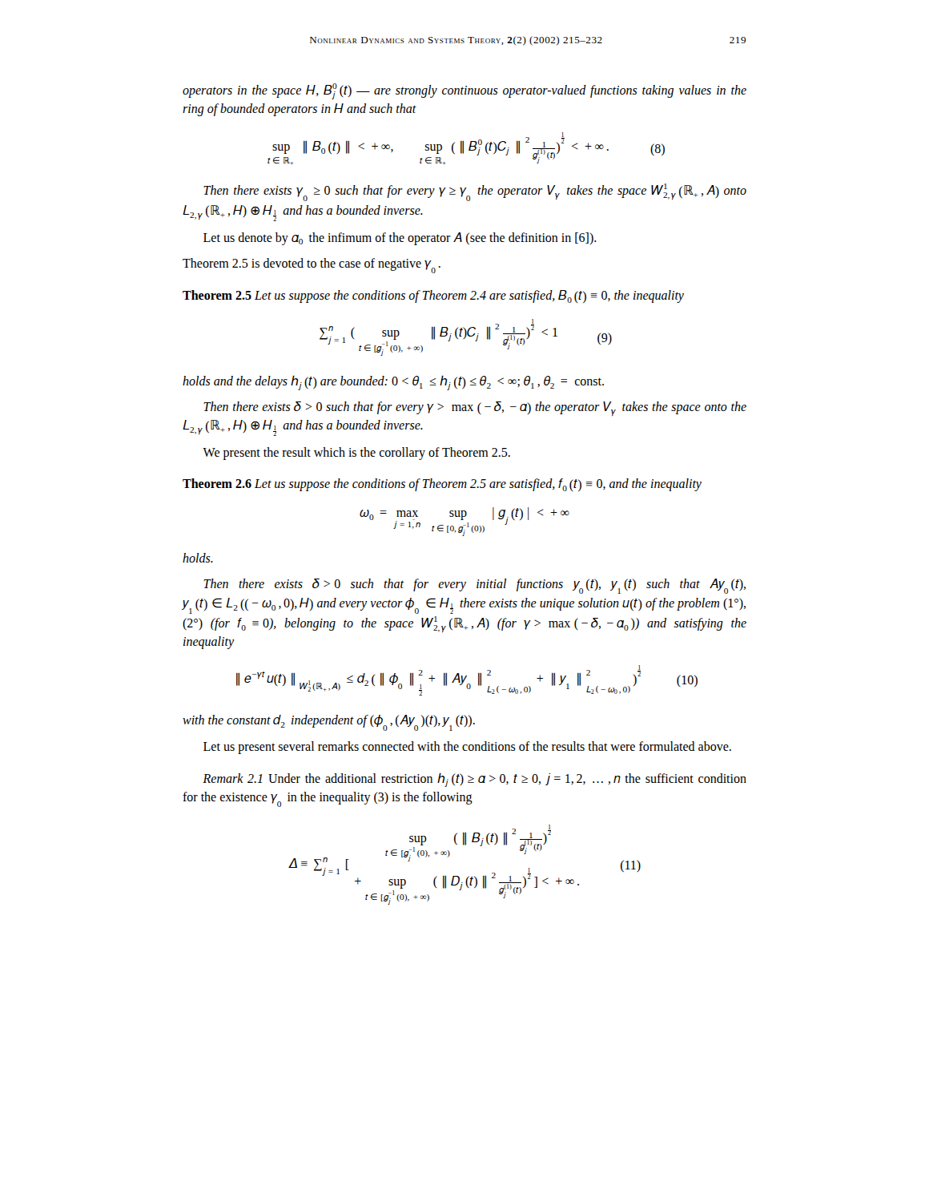Nonlinear Dynamics and Systems Theory, 2(2) (2002) 215–232 219
operators in the space H, Bj0(t) — are strongly continuous operator-valued functions taking values in the ring of bounded operators in H and such that
supt∈ℝ+ ∥B0(t)∥ <+∞, supt∈ℝ+ ( ∥Bj0(t)Cj∥2 1gj(1)(t) ) 12 <+∞. (8)
Then there exists γ0≥0 such that for every γ≥γ0 the operator Vγ takes the space W2,γ1(ℝ+,A) onto L2,γ(ℝ+,H)⊕H12 and has a bounded inverse.
Let us denote by α0 the infimum of the operator A (see the definition in [6]).
Theorem 2.5 is devoted to the case of negative γ0.
Theorem 2.5 Let us suppose the conditions of Theorem 2.4 are satisfied, B0(t)≡0, the inequality
∑ j=1 n ( supt∈[gj−1(0),+∞) ∥Bj(t)Cj∥2 1gj(1)(t) ) 12 <1 (9)
holds and the delays hj(t) are bounded: 0<θ1≤hj(t)≤θ2<∞; θ1, θ2= const.
Then there exists δ>0 such that for every γ>max(−δ,−α) the operator Vγ takes the space onto the L2,γ(ℝ+,H)⊕H12 and has a bounded inverse.
We present the result which is the corollary of Theorem 2.5.
Theorem 2.6 Let us suppose the conditions of Theorem 2.5 are satisfied, f0(t)≡0, and the inequality
ω0= maxj=1,n‾ supt∈[0,gj−1(0)) |gj(t)| <+∞
holds.
Then there exists δ>0 such that for every initial functions y0(t), y1(t) such that Ay0(t), y1(t)∈L2((−ω0,0),H) and every vector ϕ0∈H12 there exists the unique solution u(t) of the problem (1°), (2°) (for f0≡0), belonging to the space W2,γ1(ℝ+,A) (for γ>max(−δ,−α0)) and satisfying the inequality
∥e−γtu(t)∥W21(ℝ+,A) ≤ d2 ( ∥ϕ0∥122 + ∥Ay0∥L2(−ω0,0)2 + ∥y1∥L2(−ω0,0)2 ) 12 (10)
with the constant d2 independent of (ϕ0,(Ay0)(t),y1(t)).
Let us present several remarks connected with the conditions of the results that were formulated above.
Remark 2.1 Under the additional restriction hj(t)≥α>0, t≥0, j=1,2,…,n the sufficient condition for the existence γ0 in the inequality (3) is the following
Δ≡ ∑j=1n [ supt∈[gj−1(0),+∞) ( ∥Bj(t)∥2 1gj(1)(t) ) 12 + supt∈[gj−1(0),+∞) ( ∥Dj(t)∥2 1gj(1)(t) ) 12 ] <+∞. (11)